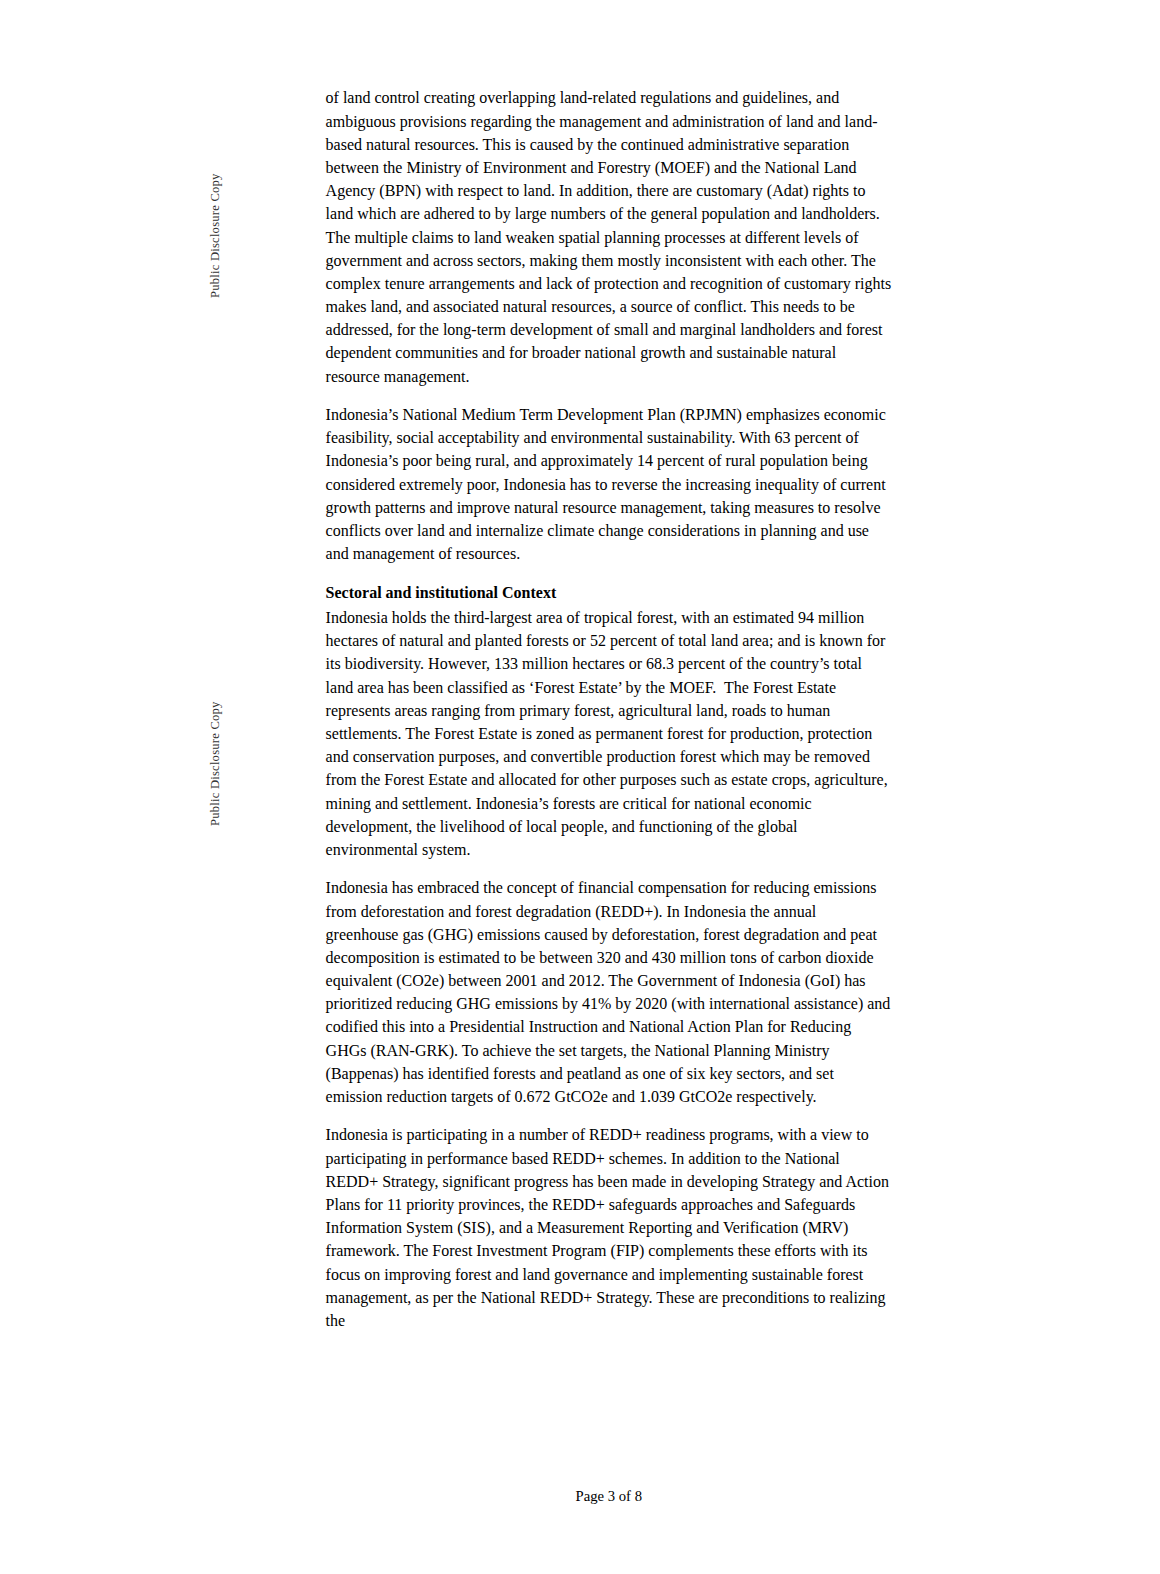Public Disclosure Copy Public Disclosure Copy
of land control creating overlapping land-related regulations and guidelines, and ambiguous provisions regarding the management and administration of land and land-based natural resources. This is caused by the continued administrative separation between the Ministry of Environment and Forestry (MOEF) and the National Land Agency (BPN) with respect to land. In addition, there are customary (Adat) rights to land which are adhered to by large numbers of the general population and landholders. The multiple claims to land weaken spatial planning processes at different levels of government and across sectors, making them mostly inconsistent with each other. The complex tenure arrangements and lack of protection and recognition of customary rights makes land, and associated natural resources, a source of conflict. This needs to be addressed, for the long-term development of small and marginal landholders and forest dependent communities and for broader national growth and sustainable natural resource management.
Indonesia’s National Medium Term Development Plan (RPJMN) emphasizes economic feasibility, social acceptability and environmental sustainability. With 63 percent of Indonesia’s poor being rural, and approximately 14 percent of rural population being considered extremely poor, Indonesia has to reverse the increasing inequality of current growth patterns and improve natural resource management, taking measures to resolve conflicts over land and internalize climate change considerations in planning and use and management of resources.
Sectoral and institutional Context
Indonesia holds the third-largest area of tropical forest, with an estimated 94 million hectares of natural and planted forests or 52 percent of total land area; and is known for its biodiversity. However, 133 million hectares or 68.3 percent of the country’s total land area has been classified as ‘Forest Estate’ by the MOEF. The Forest Estate represents areas ranging from primary forest, agricultural land, roads to human settlements. The Forest Estate is zoned as permanent forest for production, protection and conservation purposes, and convertible production forest which may be removed from the Forest Estate and allocated for other purposes such as estate crops, agriculture, mining and settlement. Indonesia’s forests are critical for national economic development, the livelihood of local people, and functioning of the global environmental system.
Indonesia has embraced the concept of financial compensation for reducing emissions from deforestation and forest degradation (REDD+). In Indonesia the annual greenhouse gas (GHG) emissions caused by deforestation, forest degradation and peat decomposition is estimated to be between 320 and 430 million tons of carbon dioxide equivalent (CO2e) between 2001 and 2012. The Government of Indonesia (GoI) has prioritized reducing GHG emissions by 41% by 2020 (with international assistance) and codified this into a Presidential Instruction and National Action Plan for Reducing GHGs (RAN-GRK). To achieve the set targets, the National Planning Ministry (Bappenas) has identified forests and peatland as one of six key sectors, and set emission reduction targets of 0.672 GtCO2e and 1.039 GtCO2e respectively.
Indonesia is participating in a number of REDD+ readiness programs, with a view to participating in performance based REDD+ schemes. In addition to the National REDD+ Strategy, significant progress has been made in developing Strategy and Action Plans for 11 priority provinces, the REDD+ safeguards approaches and Safeguards Information System (SIS), and a Measurement Reporting and Verification (MRV) framework. The Forest Investment Program (FIP) complements these efforts with its focus on improving forest and land governance and implementing sustainable forest management, as per the National REDD+ Strategy. These are preconditions to realizing the
Page 3 of 8